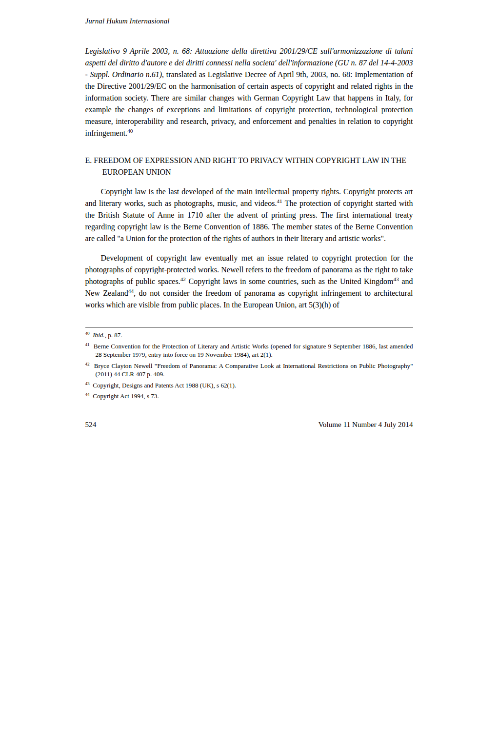Jurnal Hukum Internasional
Legislativo 9 Aprile 2003, n. 68: Attuazione della direttiva 2001/29/CE sull'armonizzazione di taluni aspetti del diritto d'autore e dei diritti connessi nella societa' dell'informazione (GU n. 87 del 14-4-2003 - Suppl. Ordinario n.61), translated as Legislative Decree of April 9th, 2003, no. 68: Implementation of the Directive 2001/29/EC on the harmonisation of certain aspects of copyright and related rights in the information society. There are similar changes with German Copyright Law that happens in Italy, for example the changes of exceptions and limitations of copyright protection, technological protection measure, interoperability and research, privacy, and enforcement and penalties in relation to copyright infringement.40
E. Freedom of Expression and Right to Privacy within Copyright Law in the European Union
Copyright law is the last developed of the main intellectual property rights. Copyright protects art and literary works, such as photographs, music, and videos.41 The protection of copyright started with the British Statute of Anne in 1710 after the advent of printing press. The first international treaty regarding copyright law is the Berne Convention of 1886. The member states of the Berne Convention are called "a Union for the protection of the rights of authors in their literary and artistic works".
Development of copyright law eventually met an issue related to copyright protection for the photographs of copyright-protected works. Newell refers to the freedom of panorama as the right to take photographs of public spaces.42 Copyright laws in some countries, such as the United Kingdom43 and New Zealand44, do not consider the freedom of panorama as copyright infringement to architectural works which are visible from public places. In the European Union, art 5(3)(h) of
40 Ibid., p. 87.
41 Berne Convention for the Protection of Literary and Artistic Works (opened for signature 9 September 1886, last amended 28 September 1979, entry into force on 19 November 1984), art 2(1).
42 Bryce Clayton Newell "Freedom of Panorama: A Comparative Look at International Restrictions on Public Photography" (2011) 44 CLR 407 p. 409.
43 Copyright, Designs and Patents Act 1988 (UK), s 62(1).
44 Copyright Act 1994, s 73.
524 Volume 11 Number 4 July 2014